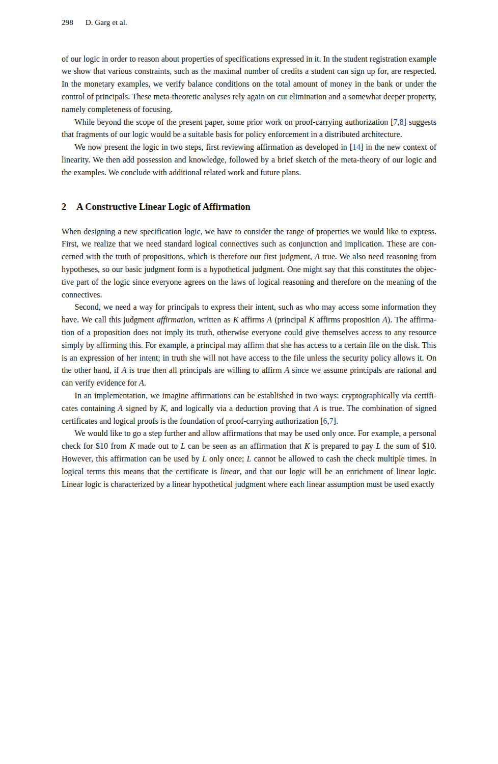298 D. Garg et al.
of our logic in order to reason about properties of specifications expressed in it. In the student registration example we show that various constraints, such as the maximal number of credits a student can sign up for, are respected. In the monetary examples, we verify balance conditions on the total amount of money in the bank or under the control of principals. These meta-theoretic analyses rely again on cut elimination and a somewhat deeper property, namely completeness of focusing.
While beyond the scope of the present paper, some prior work on proof-carrying authorization [7,8] suggests that fragments of our logic would be a suitable basis for policy enforcement in a distributed architecture.
We now present the logic in two steps, first reviewing affirmation as developed in [14] in the new context of linearity. We then add possession and knowledge, followed by a brief sketch of the meta-theory of our logic and the examples. We conclude with additional related work and future plans.
2 A Constructive Linear Logic of Affirmation
When designing a new specification logic, we have to consider the range of properties we would like to express. First, we realize that we need standard logical connectives such as conjunction and implication. These are concerned with the truth of propositions, which is therefore our first judgment, A true. We also need reasoning from hypotheses, so our basic judgment form is a hypothetical judgment. One might say that this constitutes the objective part of the logic since everyone agrees on the laws of logical reasoning and therefore on the meaning of the connectives.
Second, we need a way for principals to express their intent, such as who may access some information they have. We call this judgment affirmation, written as K affirms A (principal K affirms proposition A). The affirmation of a proposition does not imply its truth, otherwise everyone could give themselves access to any resource simply by affirming this. For example, a principal may affirm that she has access to a certain file on the disk. This is an expression of her intent; in truth she will not have access to the file unless the security policy allows it. On the other hand, if A is true then all principals are willing to affirm A since we assume principals are rational and can verify evidence for A.
In an implementation, we imagine affirmations can be established in two ways: cryptographically via certificates containing A signed by K, and logically via a deduction proving that A is true. The combination of signed certificates and logical proofs is the foundation of proof-carrying authorization [6,7].
We would like to go a step further and allow affirmations that may be used only once. For example, a personal check for $10 from K made out to L can be seen as an affirmation that K is prepared to pay L the sum of $10. However, this affirmation can be used by L only once; L cannot be allowed to cash the check multiple times. In logical terms this means that the certificate is linear, and that our logic will be an enrichment of linear logic. Linear logic is characterized by a linear hypothetical judgment where each linear assumption must be used exactly